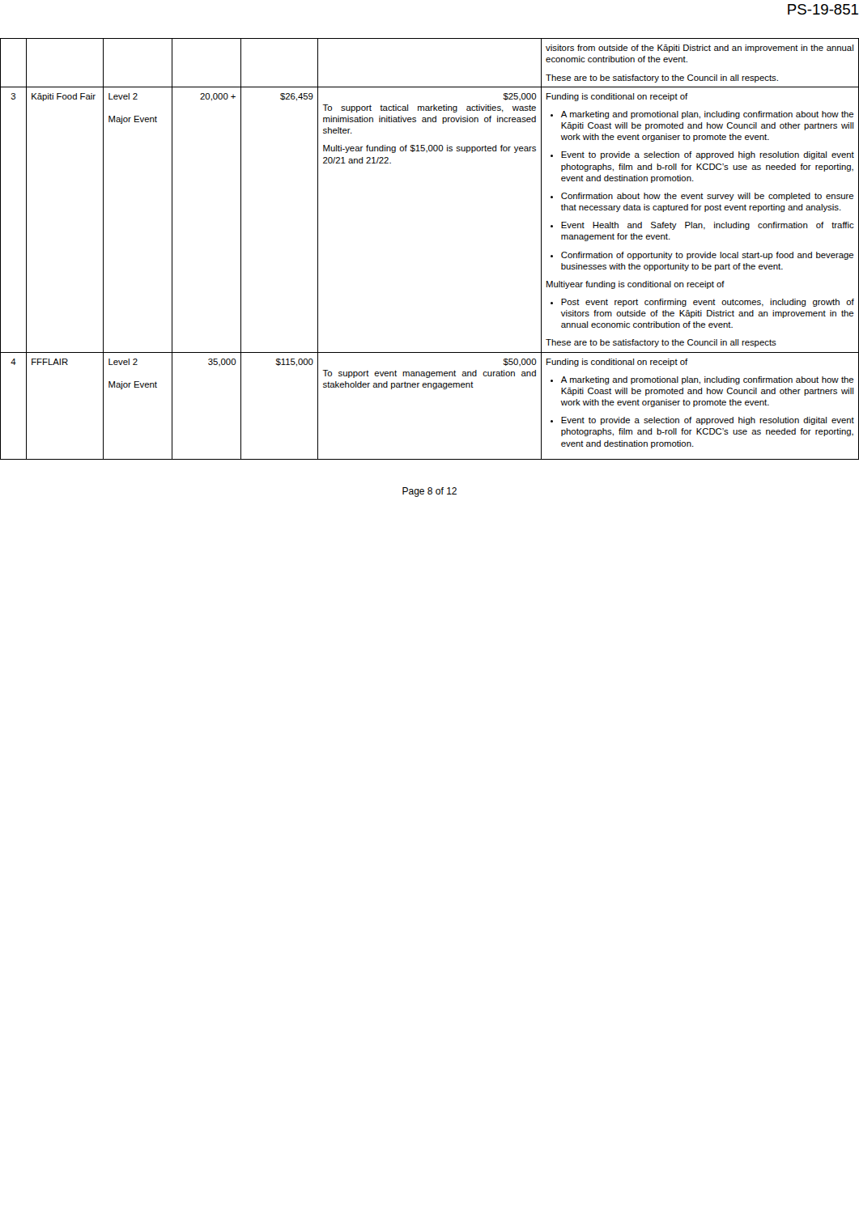PS-19-851
| | | | | | | visitors from outside of the Kāpiti District and an improvement in the annual economic contribution of the event. These are to be satisfactory to the Council in all respects. |
| 3 | Kāpiti Food Fair | Level 2 Major Event | 20,000 + | $26,459 | $25,000 To support tactical marketing activities, waste minimisation initiatives and provision of increased shelter. Multi-year funding of $15,000 is supported for years 20/21 and 21/22. | Funding is conditional on receipt of A marketing and promotional plan, including confirmation about how the Kāpiti Coast will be promoted and how Council and other partners will work with the event organiser to promote the event. Event to provide a selection of approved high resolution digital event photographs, film and b-roll for KCDC’s use as needed for reporting, event and destination promotion. Confirmation about how the event survey will be completed to ensure that necessary data is captured for post event reporting and analysis. Event Health and Safety Plan, including confirmation of traffic management for the event. Confirmation of opportunity to provide local start-up food and beverage businesses with the opportunity to be part of the event. Multiyear funding is conditional on receipt of Post event report confirming event outcomes, including growth of visitors from outside of the Kāpiti District and an improvement in the annual economic contribution of the event. These are to be satisfactory to the Council in all respects |
| 4 | FFFLAIR | Level 2 Major Event | 35,000 | $115,000 | $50,000 To support event management and curation and stakeholder and partner engagement | Funding is conditional on receipt of A marketing and promotional plan, including confirmation about how the Kāpiti Coast will be promoted and how Council and other partners will work with the event organiser to promote the event. Event to provide a selection of approved high resolution digital event photographs, film and b-roll for KCDC’s use as needed for reporting, event and destination promotion. |
Page 8 of 12